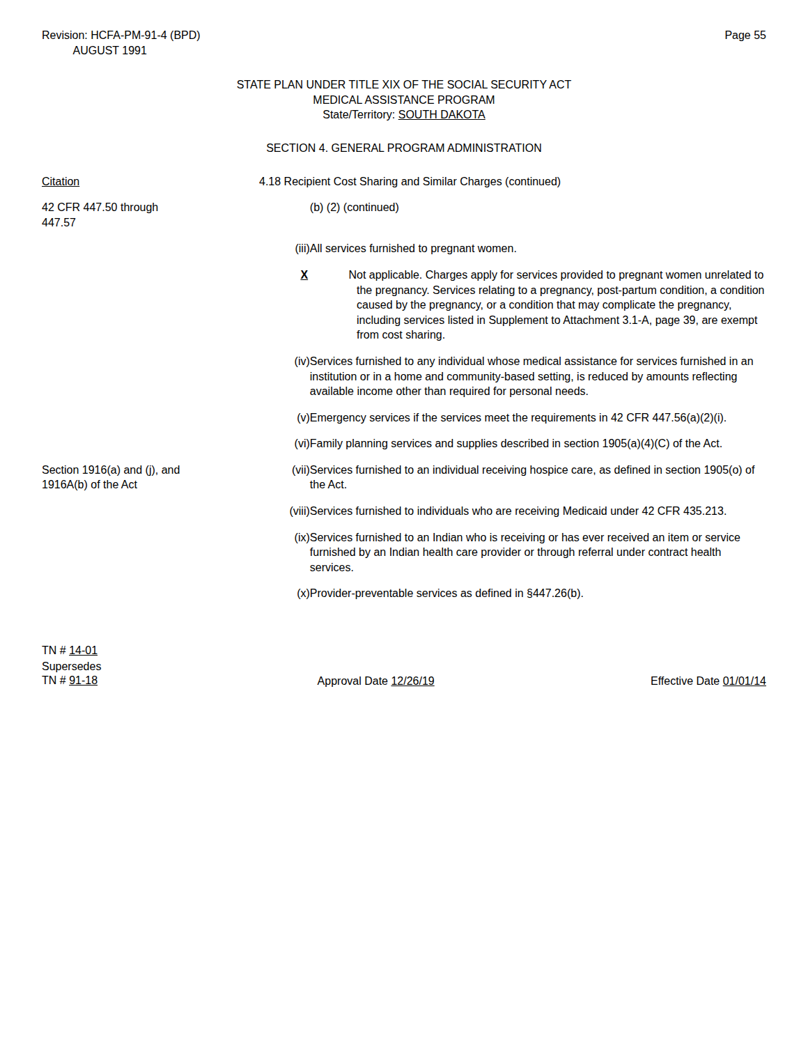Revision: HCFA-PM-91-4 (BPD)
AUGUST 1991
Page 55
STATE PLAN UNDER TITLE XIX OF THE SOCIAL SECURITY ACT MEDICAL ASSISTANCE PROGRAM State/Territory: SOUTH DAKOTA
SECTION 4. GENERAL PROGRAM ADMINISTRATION
| Citation | 4.18 Recipient Cost Sharing and Similar Charges (continued) |
| 42 CFR 447.50 through 447.57 | | (b) (2) (continued) |
| | (iii) | All services furnished to pregnant women. |
| | | X Not applicable. Charges apply for services provided to pregnant women unrelated to the pregnancy. Services relating to a pregnancy, post-partum condition, a condition caused by the pregnancy, or a condition that may complicate the pregnancy, including services listed in Supplement to Attachment 3.1-A, page 39, are exempt from cost sharing. |
| | (iv) | Services furnished to any individual whose medical assistance for services furnished in an institution or in a home and community-based setting, is reduced by amounts reflecting available income other than required for personal needs. |
| | (v) | Emergency services if the services meet the requirements in 42 CFR 447.56(a)(2)(i). |
| | (vi) | Family planning services and supplies described in section 1905(a)(4)(C) of the Act. |
| Section 1916(a) and (j), and 1916A(b) of the Act | (vii) | Services furnished to an individual receiving hospice care, as defined in section 1905(o) of the Act. |
| | (viii) | Services furnished to individuals who are receiving Medicaid under 42 CFR 435.213. |
| | (ix) | Services furnished to an Indian who is receiving or has ever received an item or service furnished by an Indian health care provider or through referral under contract health services. |
| | (x) | Provider-preventable services as defined in §447.26(b). |
TN # 14-01
Supersedes
TN # 91-18
Approval Date 12/26/19
Effective Date 01/01/14